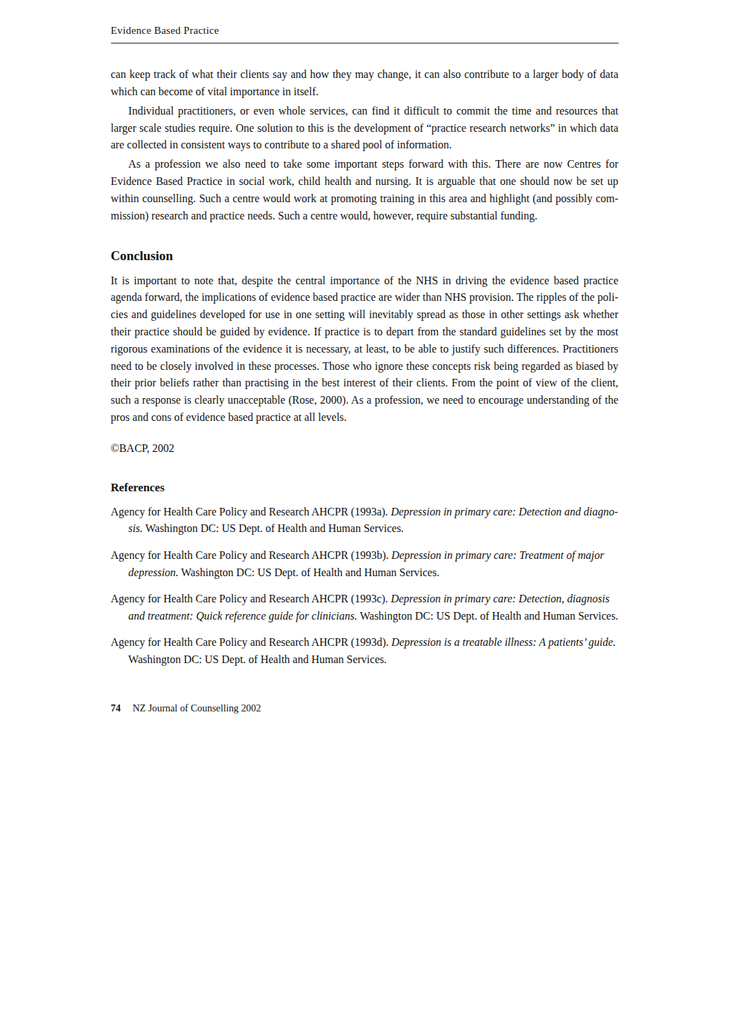Evidence Based Practice
can keep track of what their clients say and how they may change, it can also contribute to a larger body of data which can become of vital importance in itself.
Individual practitioners, or even whole services, can find it difficult to commit the time and resources that larger scale studies require. One solution to this is the development of “practice research networks” in which data are collected in consistent ways to contribute to a shared pool of information.
As a profession we also need to take some important steps forward with this. There are now Centres for Evidence Based Practice in social work, child health and nursing. It is arguable that one should now be set up within counselling. Such a centre would work at promoting training in this area and highlight (and possibly commission) research and practice needs. Such a centre would, however, require substantial funding.
Conclusion
It is important to note that, despite the central importance of the NHS in driving the evidence based practice agenda forward, the implications of evidence based practice are wider than NHS provision. The ripples of the policies and guidelines developed for use in one setting will inevitably spread as those in other settings ask whether their practice should be guided by evidence. If practice is to depart from the standard guidelines set by the most rigorous examinations of the evidence it is necessary, at least, to be able to justify such differences. Practitioners need to be closely involved in these processes. Those who ignore these concepts risk being regarded as biased by their prior beliefs rather than practising in the best interest of their clients. From the point of view of the client, such a response is clearly unacceptable (Rose, 2000). As a profession, we need to encourage understanding of the pros and cons of evidence based practice at all levels.
©BACP, 2002
References
Agency for Health Care Policy and Research AHCPR (1993a). Depression in primary care: Detection and diagnosis. Washington DC: US Dept. of Health and Human Services.
Agency for Health Care Policy and Research AHCPR (1993b). Depression in primary care: Treatment of major depression. Washington DC: US Dept. of Health and Human Services.
Agency for Health Care Policy and Research AHCPR (1993c). Depression in primary care: Detection, diagnosis and treatment: Quick reference guide for clinicians. Washington DC: US Dept. of Health and Human Services.
Agency for Health Care Policy and Research AHCPR (1993d). Depression is a treatable illness: A patients’ guide. Washington DC: US Dept. of Health and Human Services.
74 NZ Journal of Counselling 2002